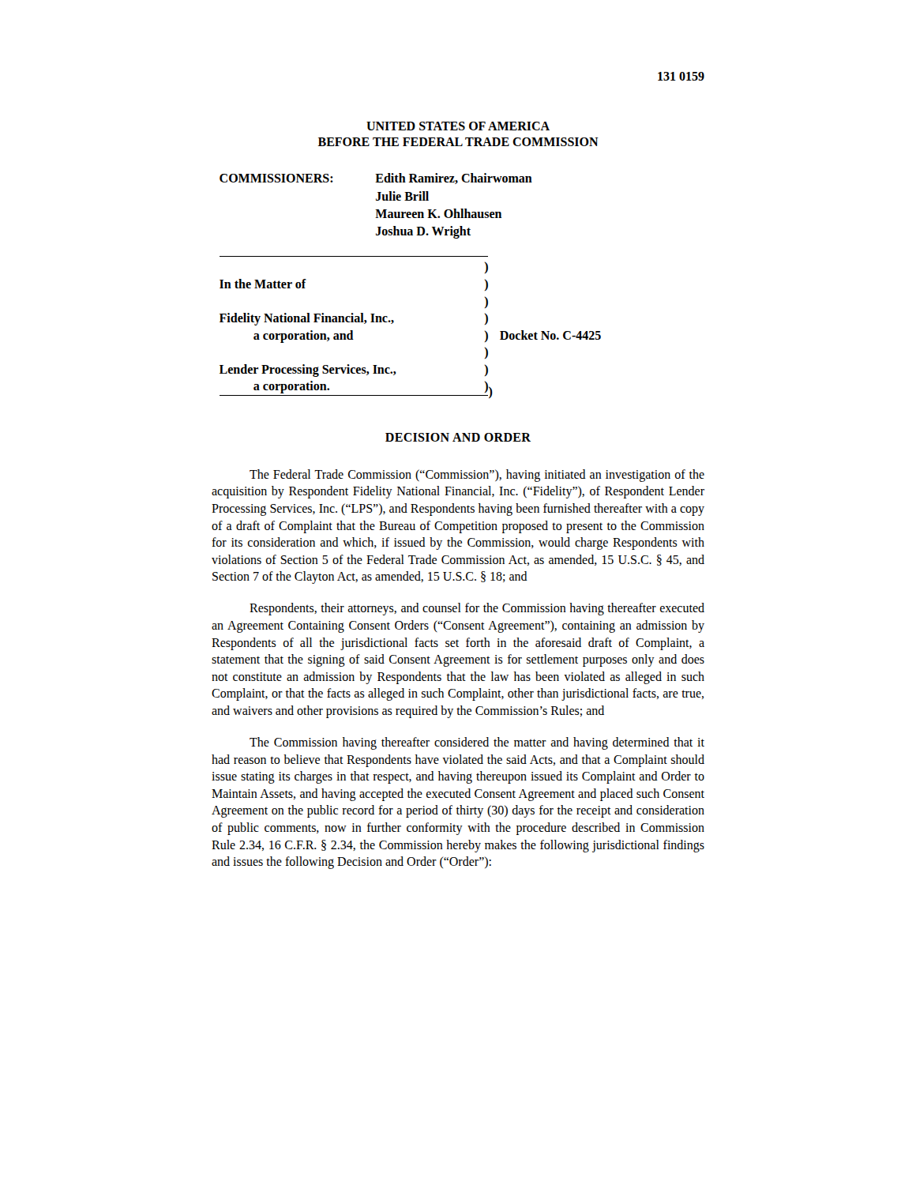131 0159
UNITED STATES OF AMERICA
BEFORE THE FEDERAL TRADE COMMISSION
| COMMISSIONERS: | Edith Ramirez, Chairwoman |
| | Julie Brill |
| | Maureen K. Ohlhausen |
| | Joshua D. Wright |
| | ) | |
| In the Matter of | ) | |
| | ) | |
| Fidelity National Financial, Inc., | ) | |
| a corporation, and | ) | Docket No. C-4425 |
| | ) | |
| Lender Processing Services, Inc., | ) | |
| a corporation. | ) | |
)
DECISION AND ORDER
The Federal Trade Commission (“Commission”), having initiated an investigation of the acquisition by Respondent Fidelity National Financial, Inc. (“Fidelity”), of Respondent Lender Processing Services, Inc. (“LPS”), and Respondents having been furnished thereafter with a copy of a draft of Complaint that the Bureau of Competition proposed to present to the Commission for its consideration and which, if issued by the Commission, would charge Respondents with violations of Section 5 of the Federal Trade Commission Act, as amended, 15 U.S.C. § 45, and Section 7 of the Clayton Act, as amended, 15 U.S.C. § 18; and
Respondents, their attorneys, and counsel for the Commission having thereafter executed an Agreement Containing Consent Orders (“Consent Agreement”), containing an admission by Respondents of all the jurisdictional facts set forth in the aforesaid draft of Complaint, a statement that the signing of said Consent Agreement is for settlement purposes only and does not constitute an admission by Respondents that the law has been violated as alleged in such Complaint, or that the facts as alleged in such Complaint, other than jurisdictional facts, are true, and waivers and other provisions as required by the Commission’s Rules; and
The Commission having thereafter considered the matter and having determined that it had reason to believe that Respondents have violated the said Acts, and that a Complaint should issue stating its charges in that respect, and having thereupon issued its Complaint and Order to Maintain Assets, and having accepted the executed Consent Agreement and placed such Consent Agreement on the public record for a period of thirty (30) days for the receipt and consideration of public comments, now in further conformity with the procedure described in Commission Rule 2.34, 16 C.F.R. § 2.34, the Commission hereby makes the following jurisdictional findings and issues the following Decision and Order (“Order”):